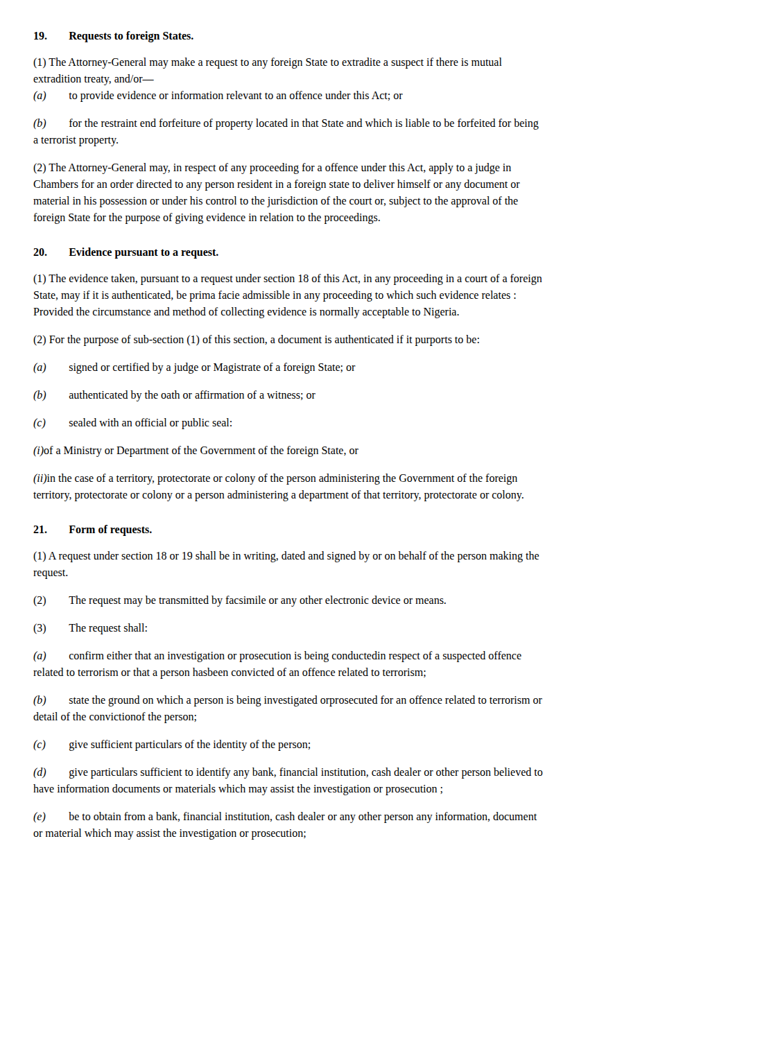19. Requests to foreign States.
(1) The Attorney-General may make a request to any foreign State to extradite a suspect if there is mutual extradition treaty, and/or—
(a) to provide evidence or information relevant to an offence under this Act; or
(b) for the restraint end forfeiture of property located in that State and which is liable to be forfeited for being a terrorist property.
(2) The Attorney-General may, in respect of any proceeding for a offence under this Act, apply to a judge in Chambers for an order directed to any person resident in a foreign state to deliver himself or any document or material in his possession or under his control to the jurisdiction of the court or, subject to the approval of the foreign State for the purpose of giving evidence in relation to the proceedings.
20. Evidence pursuant to a request.
(1) The evidence taken, pursuant to a request under section 18 of this Act, in any proceeding in a court of a foreign State, may if it is authenticated, be prima facie admissible in any proceeding to which such evidence relates :
Provided the circumstance and method of collecting evidence is normally acceptable to Nigeria.
(2) For the purpose of sub-section (1) of this section, a document is authenticated if it purports to be:
(a) signed or certified by a judge or Magistrate of a foreign State; or
(b) authenticated by the oath or affirmation of a witness; or
(c) sealed with an official or public seal:
(i) of a Ministry or Department of the Government of the foreign State, or
(ii) in the case of a territory, protectorate or colony of the person administering the Government of the foreign territory, protectorate or colony or a person administering a department of that territory, protectorate or colony.
21. Form of requests.
(1) A request under section 18 or 19 shall be in writing, dated and signed by or on behalf of the person making the request.
(2) The request may be transmitted by facsimile or any other electronic device or means.
(3) The request shall:
(a) confirm either that an investigation or prosecution is being conductedin respect of a suspected offence related to terrorism or that a person hasbeen convicted of an offence related to terrorism;
(b) state the ground on which a person is being investigated orprosecuted for an offence related to terrorism or detail of the convictionof the person;
(c) give sufficient particulars of the identity of the person;
(d) give particulars sufficient to identify any bank, financial institution, cash dealer or other person believed to have information documents or materials which may assist the investigation or prosecution ;
(e) be to obtain from a bank, financial institution, cash dealer or any other person any information, document or material which may assist the investigation or prosecution;